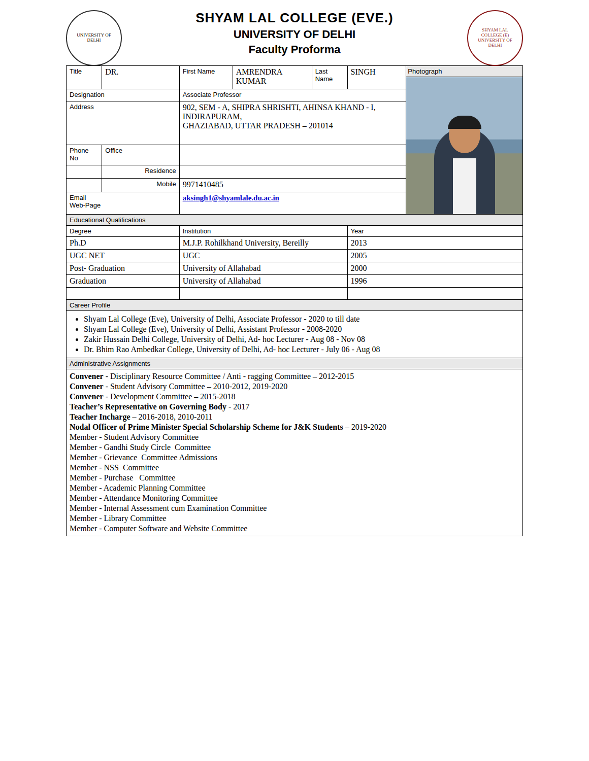UNIVERSITY OF DELHI
SHYAM LAL COLLEGE (E)
UNIVERSITY OF DELHI
SHYAM LAL COLLEGE (EVE.)
UNIVERSITY OF DELHI
Faculty Proforma
| Title | DR. | First Name | AMRENDRA KUMAR | Last Name | SINGH | Photograph |
| Designation | Associate Professor |
| Address | 902, SEM - A, SHIPRA SHRISHTI, AHINSA KHAND - I, INDIRAPURAM, GHAZIABAD, UTTAR PRADESH – 201014 |
| Phone No | Office | |
| | Residence | |
| | Mobile | 9971410485 |
| Email Web-Page | aksingh1@shyamlale.du.ac.in |
| Educational Qualifications |
| Degree | Institution | Year |
| Ph.D | M.J.P. Rohilkhand University, Bereilly | 2013 |
| UGC NET | UGC | 2005 |
| Post- Graduation | University of Allahabad | 2000 |
| Graduation | University of Allahabad | 1996 |
| Career Profile |
| Shyam Lal College (Eve), University of Delhi, Associate Professor - 2020 to till date Shyam Lal College (Eve), University of Delhi, Assistant Professor - 2008-2020 Zakir Hussain Delhi College, University of Delhi, Ad- hoc Lecturer - Aug 08 - Nov 08 Dr. Bhim Rao Ambedkar College, University of Delhi, Ad- hoc Lecturer - July 06 - Aug 08 |
| Administrative Assignments |
| Convener - Disciplinary Resource Committee / Anti - ragging Committee – 2012-2015 Convener - Student Advisory Committee – 2010-2012, 2019-2020 Convener - Development Committee – 2015-2018 Teacher’s Representative on Governing Body - 2017 Teacher Incharge – 2016-2018, 2010-2011 Nodal Officer of Prime Minister Special Scholarship Scheme for J&K Students – 2019-2020 Member - Student Advisory Committee Member - Gandhi Study Circle Committee Member - Grievance Committee Admissions Member - NSS Committee Member - Purchase Committee Member - Academic Planning Committee Member - Attendance Monitoring Committee Member - Internal Assessment cum Examination Committee Member - Library Committee Member - Computer Software and Website Committee |